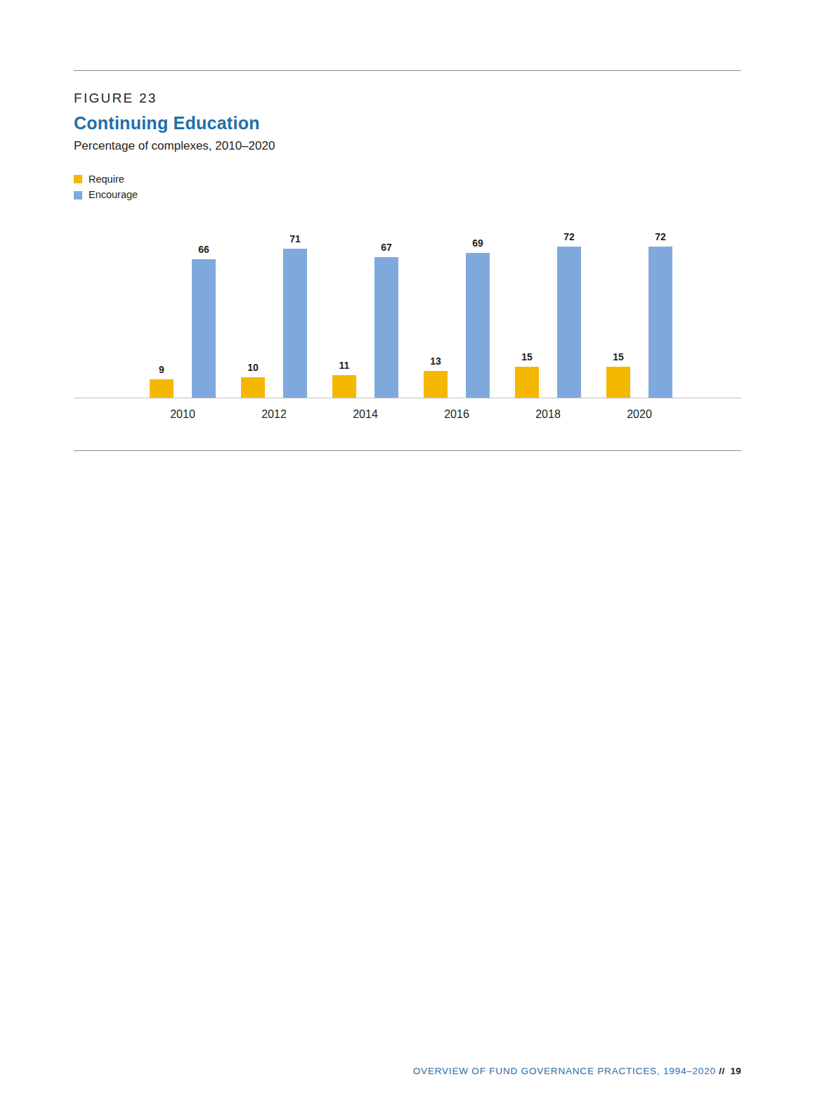FIGURE 23
Continuing Education
Percentage of complexes, 2010–2020
Require
Encourage
9
66
10
71
11
67
13
69
15
72
15
72
2010
2012
2014
2016
2018
2020
OVERVIEW OF FUND GOVERNANCE PRACTICES, 1994–2020 // 19